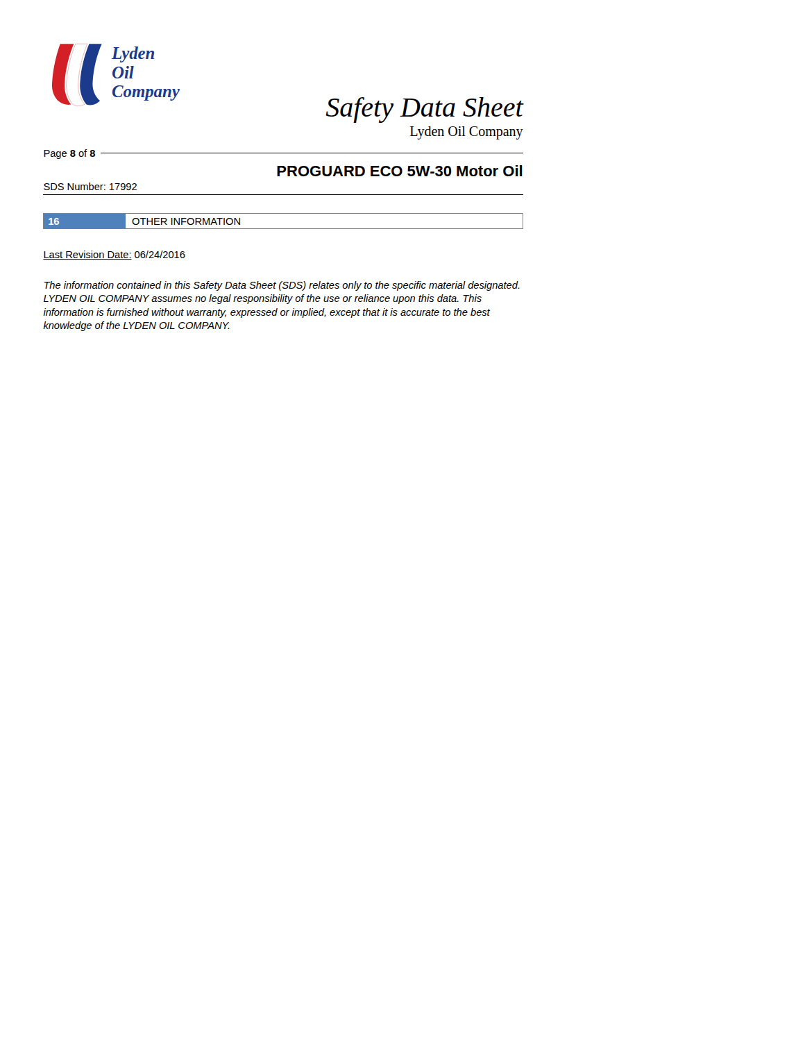Lyden Oil Company
Safety Data Sheet
Lyden Oil Company
Page 8 of 8
PROGUARD ECO 5W-30 Motor Oil
SDS Number: 17992
16
OTHER INFORMATION
Last Revision Date: 06/24/2016
The information contained in this Safety Data Sheet (SDS) relates only to the specific material designated. LYDEN OIL COMPANY assumes no legal responsibility of the use or reliance upon this data. This information is furnished without warranty, expressed or implied, except that it is accurate to the best knowledge of the LYDEN OIL COMPANY.